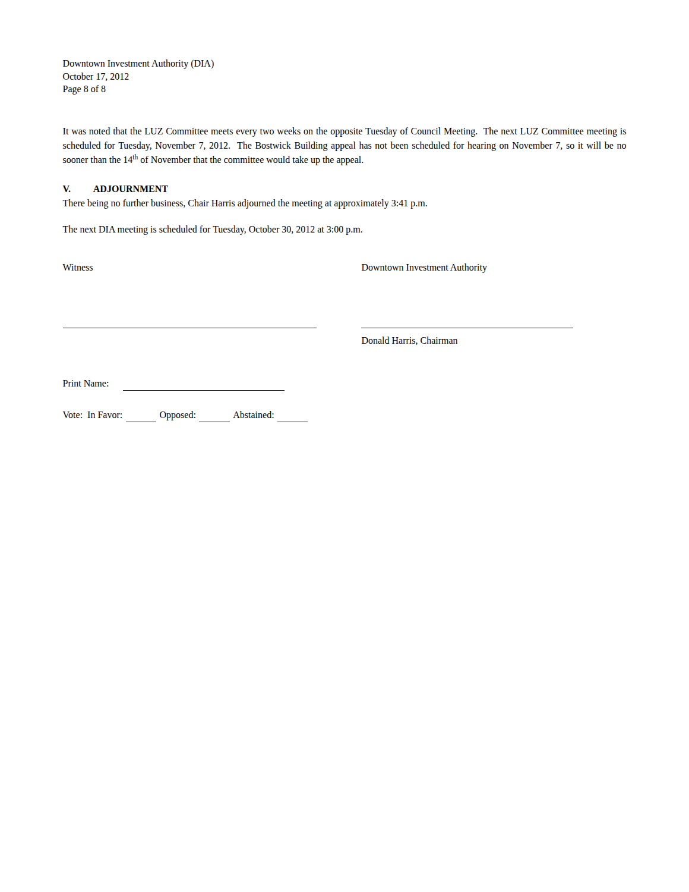Downtown Investment Authority (DIA)
October 17, 2012
Page 8 of 8
It was noted that the LUZ Committee meets every two weeks on the opposite Tuesday of Council Meeting. The next LUZ Committee meeting is scheduled for Tuesday, November 7, 2012. The Bostwick Building appeal has not been scheduled for hearing on November 7, so it will be no sooner than the 14th of November that the committee would take up the appeal.
V. Adjournment
There being no further business, Chair Harris adjourned the meeting at approximately 3:41 p.m.
The next DIA meeting is scheduled for Tuesday, October 30, 2012 at 3:00 p.m.
| Witness | | Downtown Investment Authority |
| | | Donald Harris, Chairman |
Print Name:
Vote: In Favor: Opposed: Abstained: